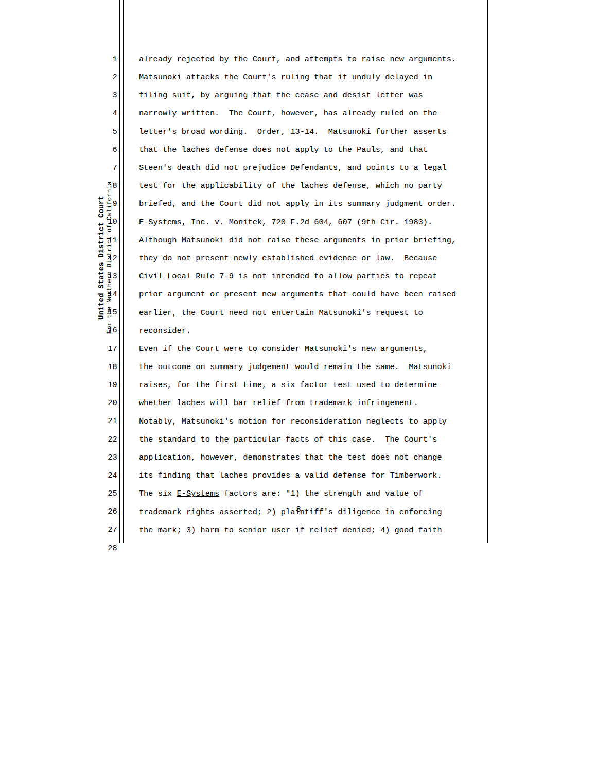1
2
3
4
5
6
7
8
9
10
11
12
13
14
15
16
17
18
19
20
21
22
23
24
25
26
27
28
United States District Court
For the Northern District of California
already rejected by the Court, and attempts to raise new arguments.
Matsunoki attacks the Court's ruling that it unduly delayed in
filing suit, by arguing that the cease and desist letter was
narrowly written. The Court, however, has already ruled on the
letter's broad wording. Order, 13-14. Matsunoki further asserts
that the laches defense does not apply to the Pauls, and that
Steen's death did not prejudice Defendants, and points to a legal
test for the applicability of the laches defense, which no party
briefed, and the Court did not apply in its summary judgment order.
E-Systems, Inc. v. Monitek, 720 F.2d 604, 607 (9th Cir. 1983).
Although Matsunoki did not raise these arguments in prior briefing,
they do not present newly established evidence or law. Because
Civil Local Rule 7-9 is not intended to allow parties to repeat
prior argument or present new arguments that could have been raised
earlier, the Court need not entertain Matsunoki's request to
reconsider.
Even if the Court were to consider Matsunoki's new arguments,
the outcome on summary judgement would remain the same. Matsunoki
raises, for the first time, a six factor test used to determine
whether laches will bar relief from trademark infringement.
Notably, Matsunoki's motion for reconsideration neglects to apply
the standard to the particular facts of this case. The Court's
application, however, demonstrates that the test does not change
its finding that laches provides a valid defense for Timberwork.
The six E-Systems factors are: "1) the strength and value of
trademark rights asserted; 2) plaintiff's diligence in enforcing
the mark; 3) harm to senior user if relief denied; 4) good faith
8